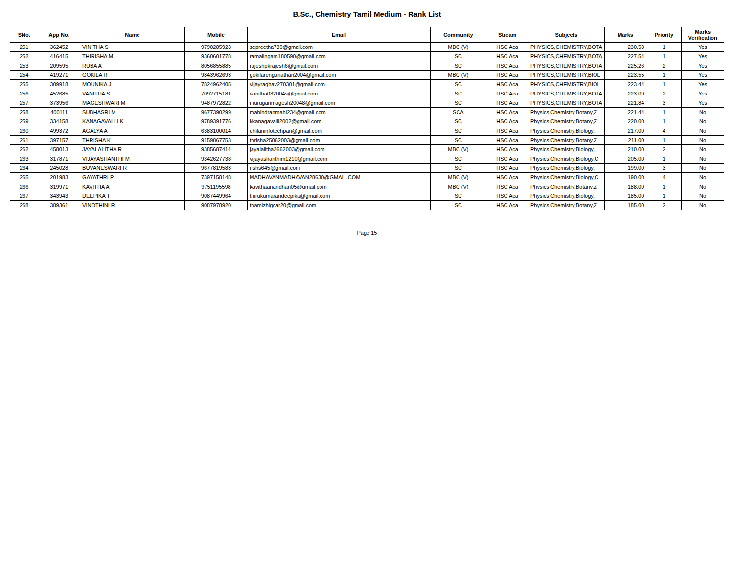B.Sc., Chemistry Tamil Medium - Rank List
| SNo. | App No. | Name | Mobile | Email | Community | Stream | Subjects | Marks | Priority | Marks Verification |
| --- | --- | --- | --- | --- | --- | --- | --- | --- | --- | --- |
| 251 | 362452 | VINITHA S | 9790285923 | sepreetha739@gmail.com | MBC (V) | HSC Aca | PHYSICS,CHEMISTRY,BOTA | 230.58 | 1 | Yes |
| 252 | 416415 | THIRISHA M | 9360601778 | ramalingam180590@gmail.com | SC | HSC Aca | PHYSICS,CHEMISTRY,BOTA | 227.54 | 1 | Yes |
| 253 | 209595 | RUBA A | 8056855885 | rajeshpkrajesh6@gmail.com | SC | HSC Aca | PHYSICS,CHEMISTRY,BOTA | 225.26 | 2 | Yes |
| 254 | 419271 | GOKILA R | 9843962693 | gokilarenganathan2004@gmail.com | MBC (V) | HSC Aca | PHYSICS,CHEMISTRY,BIOL | 223.55 | 1 | Yes |
| 255 | 309918 | MOUNIKA J | 7824962405 | vijayraghav270301@gmail.com | SC | HSC Aca | PHYSICS,CHEMISTRY,BIOL | 223.44 | 1 | Yes |
| 256 | 452685 | VANITHA S | 7092715181 | vanitha032004s@gmail.com | SC | HSC Aca | PHYSICS,CHEMISTRY,BOTA | 223.09 | 2 | Yes |
| 257 | 373956 | MAGESHWARI M | 9487972822 | muruganmagesh20048@gmail.com | SC | HSC Aca | PHYSICS,CHEMISTRY,BOTA | 221.84 | 3 | Yes |
| 258 | 400111 | SUBHASRI M | 9677390299 | mahindranmahi234@gmail.com | SCA | HSC Aca | Physics,Chemistry,Botany,Z | 221.44 | 1 | No |
| 259 | 334158 | KANAGAVALLI K | 9789391776 | kkanagavalli2002@gmail.com | SC | HSC Aca | Physics,Chemistry,Botany,Z | 220.00 | 1 | No |
| 260 | 499372 | AGALYA A | 6383100014 | dhilaninfotechpan@gmail.com | SC | HSC Aca | Physics,Chemistry,Biology, | 217.00 | 4 | No |
| 261 | 397157 | THRISHA K | 9159867753 | thrisha25062003@gmail.com | SC | HSC Aca | Physics,Chemistry,Botany,Z | 211.00 | 1 | No |
| 262 | 458013 | JAYALALITHA R | 9385687414 | jayalalitha2662003@gmail.com | MBC (V) | HSC Aca | Physics,Chemistry,Biology, | 210.00 | 2 | No |
| 263 | 317871 | VIJAYASHANTHI M | 9342627738 | vijayashanthim1210@gmail.com | SC | HSC Aca | Physics,Chemistry,Biology,C | 205.00 | 1 | No |
| 264 | 245028 | BUVANESWARI R | 9677819583 | rishs645@gmail.com | SC | HSC Aca | Physics,Chemistry,Biology, | 199.00 | 3 | No |
| 265 | 201983 | GAYATHRI P | 7397158148 | MADHAVANMADHAVAN28630@GMAIL.COM | MBC (V) | HSC Aca | Physics,Chemistry,Biology,C | 190.00 | 4 | No |
| 266 | 319971 | KAVITHA A | 9751195598 | kavithaanandhan05@gmail.com | MBC (V) | HSC Aca | Physics,Chemistry,Botany,Z | 188.00 | 1 | No |
| 267 | 343943 | DEEPIKA T | 9087449964 | thirukumarandeepika@gmail.com | SC | HSC Aca | Physics,Chemistry,Biology, | 185.00 | 1 | No |
| 268 | 389361 | VINOTHINI R | 9087978920 | thamizhigcar20@gmail.com | SC | HSC Aca | Physics,Chemistry,Botany,Z | 185.00 | 2 | No |
Page 15